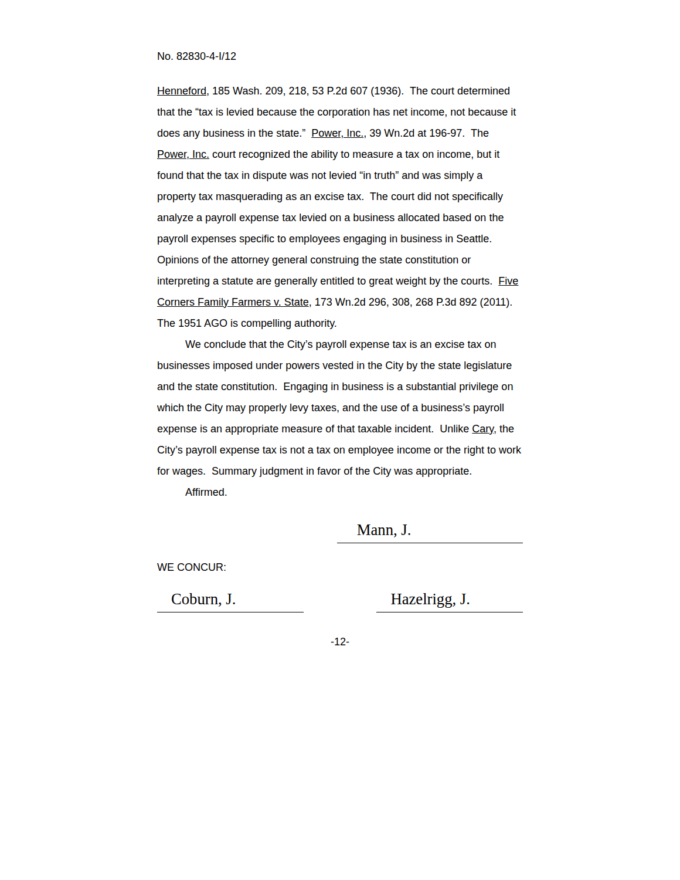No. 82830-4-I/12
Henneford, 185 Wash. 209, 218, 53 P.2d 607 (1936). The court determined that the “tax is levied because the corporation has net income, not because it does any business in the state.” Power, Inc., 39 Wn.2d at 196-97. The Power, Inc. court recognized the ability to measure a tax on income, but it found that the tax in dispute was not levied “in truth” and was simply a property tax masquerading as an excise tax. The court did not specifically analyze a payroll expense tax levied on a business allocated based on the payroll expenses specific to employees engaging in business in Seattle. Opinions of the attorney general construing the state constitution or interpreting a statute are generally entitled to great weight by the courts. Five Corners Family Farmers v. State, 173 Wn.2d 296, 308, 268 P.3d 892 (2011). The 1951 AGO is compelling authority.
We conclude that the City’s payroll expense tax is an excise tax on businesses imposed under powers vested in the City by the state legislature and the state constitution. Engaging in business is a substantial privilege on which the City may properly levy taxes, and the use of a business’s payroll expense is an appropriate measure of that taxable incident. Unlike Cary, the City’s payroll expense tax is not a tax on employee income or the right to work for wages. Summary judgment in favor of the City was appropriate.
Affirmed.
Mann, J.
WE CONCUR:
Coburn, J.
Hazelrigg, J.
-12-